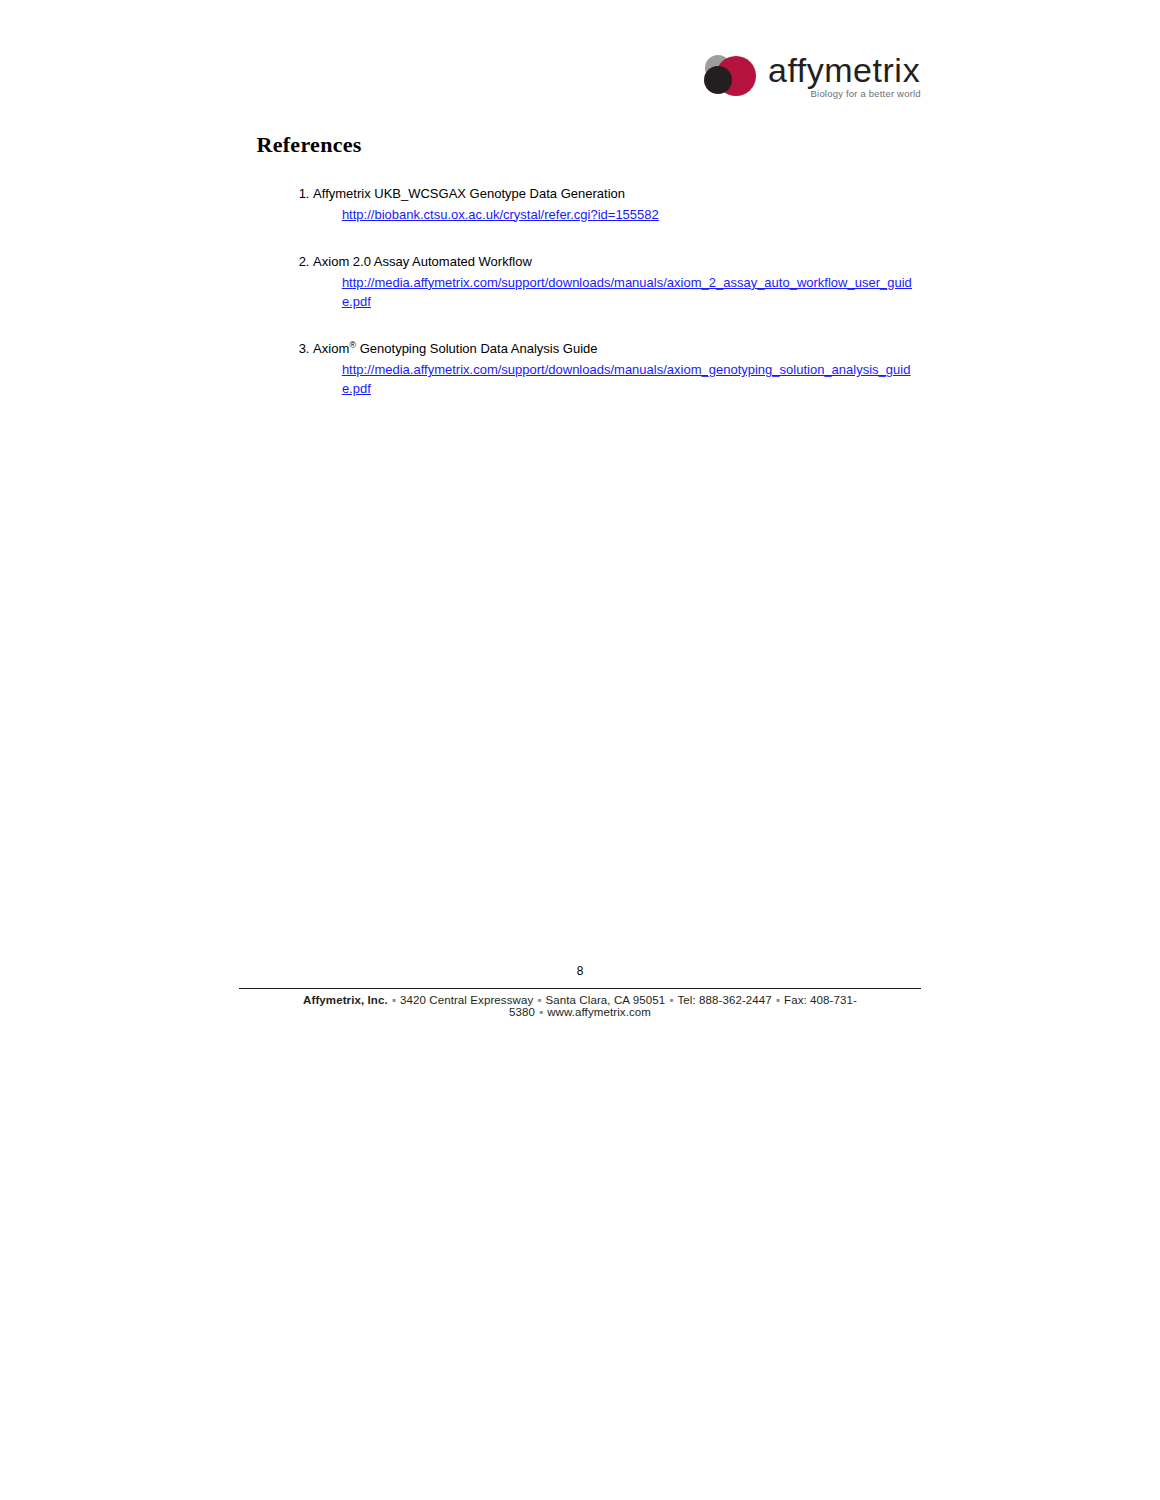affymetrix
Biology for a better world
References
Affymetrix UKB_WCSGAX Genotype Data Generation http://biobank.ctsu.ox.ac.uk/crystal/refer.cgi?id=155582
Axiom 2.0 Assay Automated Workflow http://media.affymetrix.com/support/downloads/manuals/axiom_2_assay_auto_workflow_user_guide.pdf
Axiom® Genotyping Solution Data Analysis Guide http://media.affymetrix.com/support/downloads/manuals/axiom_genotyping_solution_analysis_guide.pdf
8
Affymetrix, Inc.▪3420 Central Expressway▪Santa Clara, CA 95051▪Tel: 888-362-2447▪Fax: 408-731-5380▪www.affymetrix.com